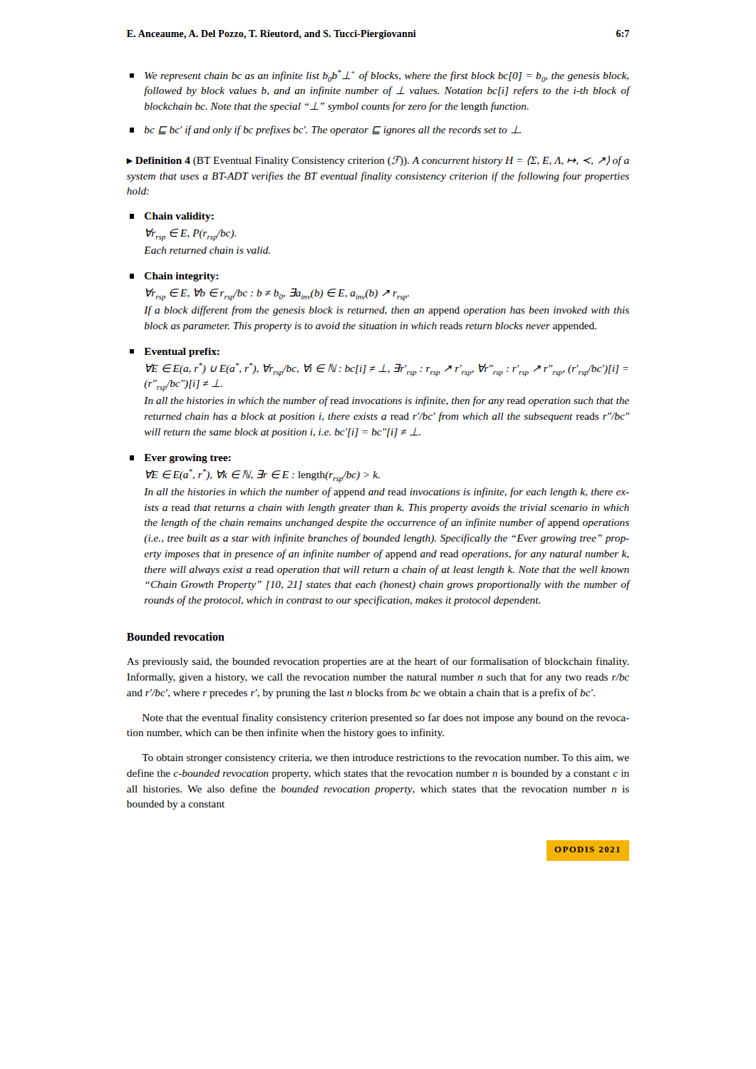E. Anceaume, A. Del Pozzo, T. Rieutord, and S. Tucci-Piergiovanni 6:7
We represent chain bc as an infinite list b0b*⊥+ of blocks, where the first block bc[0] = b0, the genesis block, followed by block values b, and an infinite number of ⊥ values. Notation bc[i] refers to the i-th block of blockchain bc. Note that the special “⊥” symbol counts for zero for the length function.
bc ⊑ bc′ if and only if bc prefixes bc′. The operator ⊑ ignores all the records set to ⊥.
▸Definition 4 (BT Eventual Finality Consistency criterion (ℱ)). A concurrent history H = ⟨Σ, E, Λ, ↦, ≺, ↗⟩ of a system that uses a BT-ADT verifies the BT eventual finality consistency criterion if the following four properties hold:
Chain validity: ∀rrsp ∈ E, P(rrsp/bc). Each returned chain is valid.
Chain integrity: ∀rrsp ∈ E, ∀b ∈ rrsp/bc : b ≠ b0, ∃ainv(b) ∈ E, ainv(b) ↗ rrsp. If a block different from the genesis block is returned, then an append operation has been invoked with this block as parameter. This property is to avoid the situation in which reads return blocks never appended.
Eventual prefix: ∀E ∈ E(a, r*) ∪ E(a*, r*), ∀rrsp/bc, ∀i ∈ ℕ : bc[i] ≠ ⊥, ∃r′rsp : rrsp ↗ r′rsp, ∀r″rsp : r′rsp ↗ r″rsp, (r′rsp/bc′)[i] = (r″rsp/bc″)[i] ≠ ⊥. In all the histories in which the number of read invocations is infinite, then for any read operation such that the returned chain has a block at position i, there exists a read r′/bc′ from which all the subsequent reads r″/bc″ will return the same block at position i, i.e. bc′[i] = bc″[i] ≠ ⊥.
Ever growing tree: ∀E ∈ E(a*, r*), ∀k ∈ ℕ, ∃r ∈ E : length(rrsp/bc) > k. In all the histories in which the number of append and read invocations is infinite, for each length k, there exists a read that returns a chain with length greater than k. This property avoids the trivial scenario in which the length of the chain remains unchanged despite the occurrence of an infinite number of append operations (i.e., tree built as a star with infinite branches of bounded length). Specifically the “Ever growing tree” property imposes that in presence of an infinite number of append and read operations, for any natural number k, there will always exist a read operation that will return a chain of at least length k. Note that the well known “Chain Growth Property” [10, 21] states that each (honest) chain grows proportionally with the number of rounds of the protocol, which in contrast to our specification, makes it protocol dependent.
Bounded revocation
As previously said, the bounded revocation properties are at the heart of our formalisation of blockchain finality. Informally, given a history, we call the revocation number the natural number n such that for any two reads r/bc and r′/bc′, where r precedes r′, by pruning the last n blocks from bc we obtain a chain that is a prefix of bc′.
Note that the eventual finality consistency criterion presented so far does not impose any bound on the revocation number, which can be then infinite when the history goes to infinity.
To obtain stronger consistency criteria, we then introduce restrictions to the revocation number. To this aim, we define the c-bounded revocation property, which states that the revocation number n is bounded by a constant c in all histories. We also define the bounded revocation property, which states that the revocation number n is bounded by a constant
OPODIS 2021